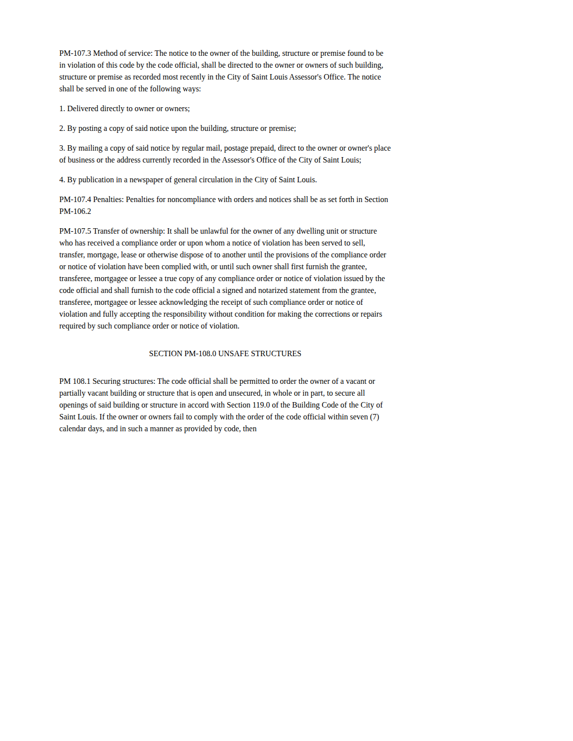PM-107.3 Method of service: The notice to the owner of the building, structure or premise found to be in violation of this code by the code official, shall be directed to the owner or owners of such building, structure or premise as recorded most recently in the City of Saint Louis Assessor's Office. The notice shall be served in one of the following ways:
1. Delivered directly to owner or owners;
2. By posting a copy of said notice upon the building, structure or premise;
3. By mailing a copy of said notice by regular mail, postage prepaid, direct to the owner or owner's place of business or the address currently recorded in the Assessor's Office of the City of Saint Louis;
4. By publication in a newspaper of general circulation in the City of Saint Louis.
PM-107.4 Penalties: Penalties for noncompliance with orders and notices shall be as set forth in Section PM-106.2
PM-107.5 Transfer of ownership: It shall be unlawful for the owner of any dwelling unit or structure who has received a compliance order or upon whom a notice of violation has been served to sell, transfer, mortgage, lease or otherwise dispose of to another until the provisions of the compliance order or notice of violation have been complied with, or until such owner shall first furnish the grantee, transferee, mortgagee or lessee a true copy of any compliance order or notice of violation issued by the code official and shall furnish to the code official a signed and notarized statement from the grantee, transferee, mortgagee or lessee acknowledging the receipt of such compliance order or notice of violation and fully accepting the responsibility without condition for making the corrections or repairs required by such compliance order or notice of violation.
SECTION PM-108.0 UNSAFE STRUCTURES
PM 108.1 Securing structures: The code official shall be permitted to order the owner of a vacant or partially vacant building or structure that is open and unsecured, in whole or in part, to secure all openings of said building or structure in accord with Section 119.0 of the Building Code of the City of Saint Louis. If the owner or owners fail to comply with the order of the code official within seven (7) calendar days, and in such a manner as provided by code, then